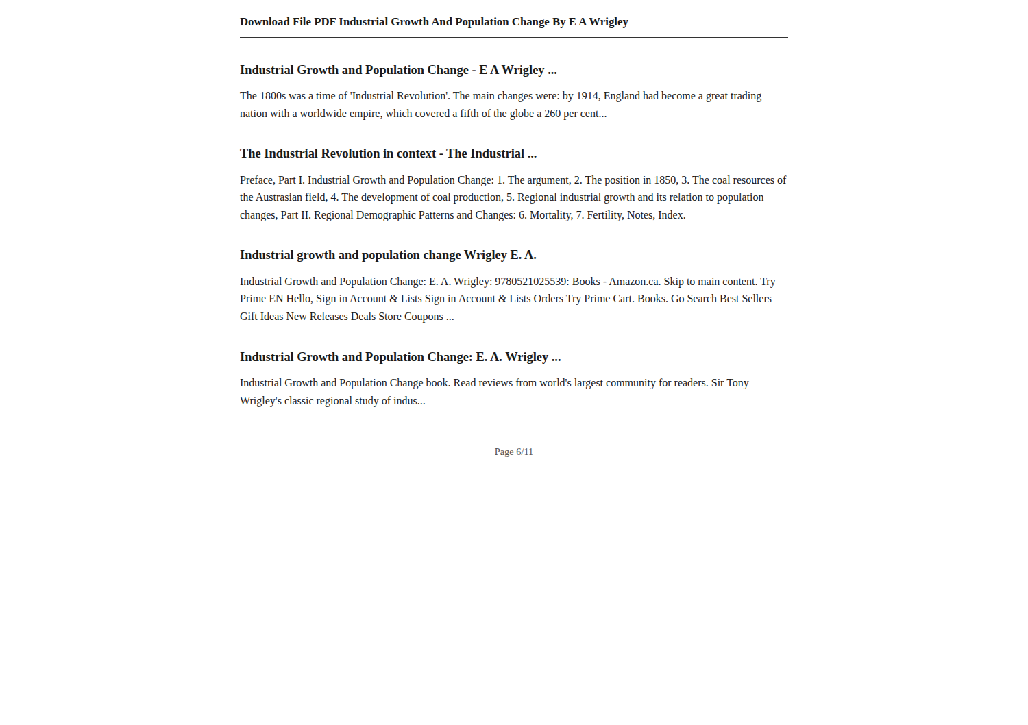Download File PDF Industrial Growth And Population Change By E A Wrigley
Industrial Growth and Population Change - E A Wrigley ...
The 1800s was a time of 'Industrial Revolution'. The main changes were: by 1914, England had become a great trading nation with a worldwide empire, which covered a fifth of the globe a 260 per cent...
The Industrial Revolution in context - The Industrial ...
Preface, Part I. Industrial Growth and Population Change: 1. The argument, 2. The position in 1850, 3. The coal resources of the Austrasian field, 4. The development of coal production, 5. Regional industrial growth and its relation to population changes, Part II. Regional Demographic Patterns and Changes: 6. Mortality, 7. Fertility, Notes, Index.
Industrial growth and population change Wrigley E. A.
Industrial Growth and Population Change: E. A. Wrigley: 9780521025539: Books - Amazon.ca. Skip to main content. Try Prime EN Hello, Sign in Account & Lists Sign in Account & Lists Orders Try Prime Cart. Books. Go Search Best Sellers Gift Ideas New Releases Deals Store Coupons ...
Industrial Growth and Population Change: E. A. Wrigley ...
Industrial Growth and Population Change book. Read reviews from world's largest community for readers. Sir Tony Wrigley's classic regional study of indus...
Page 6/11